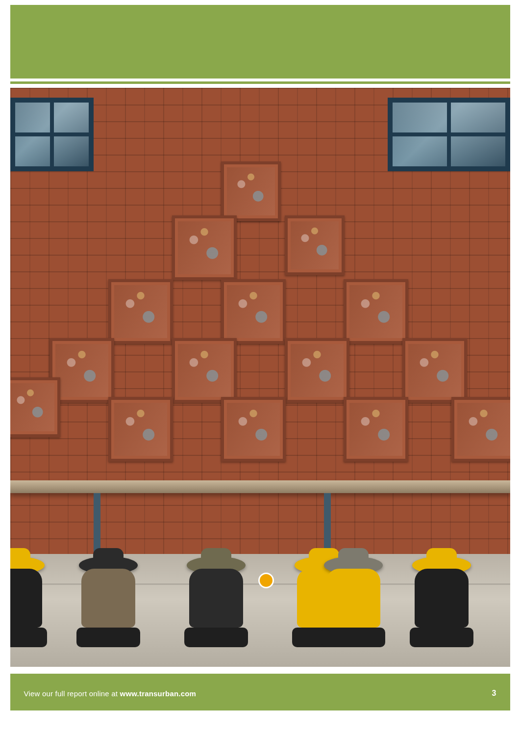View our full report online at www.transurban.com
3